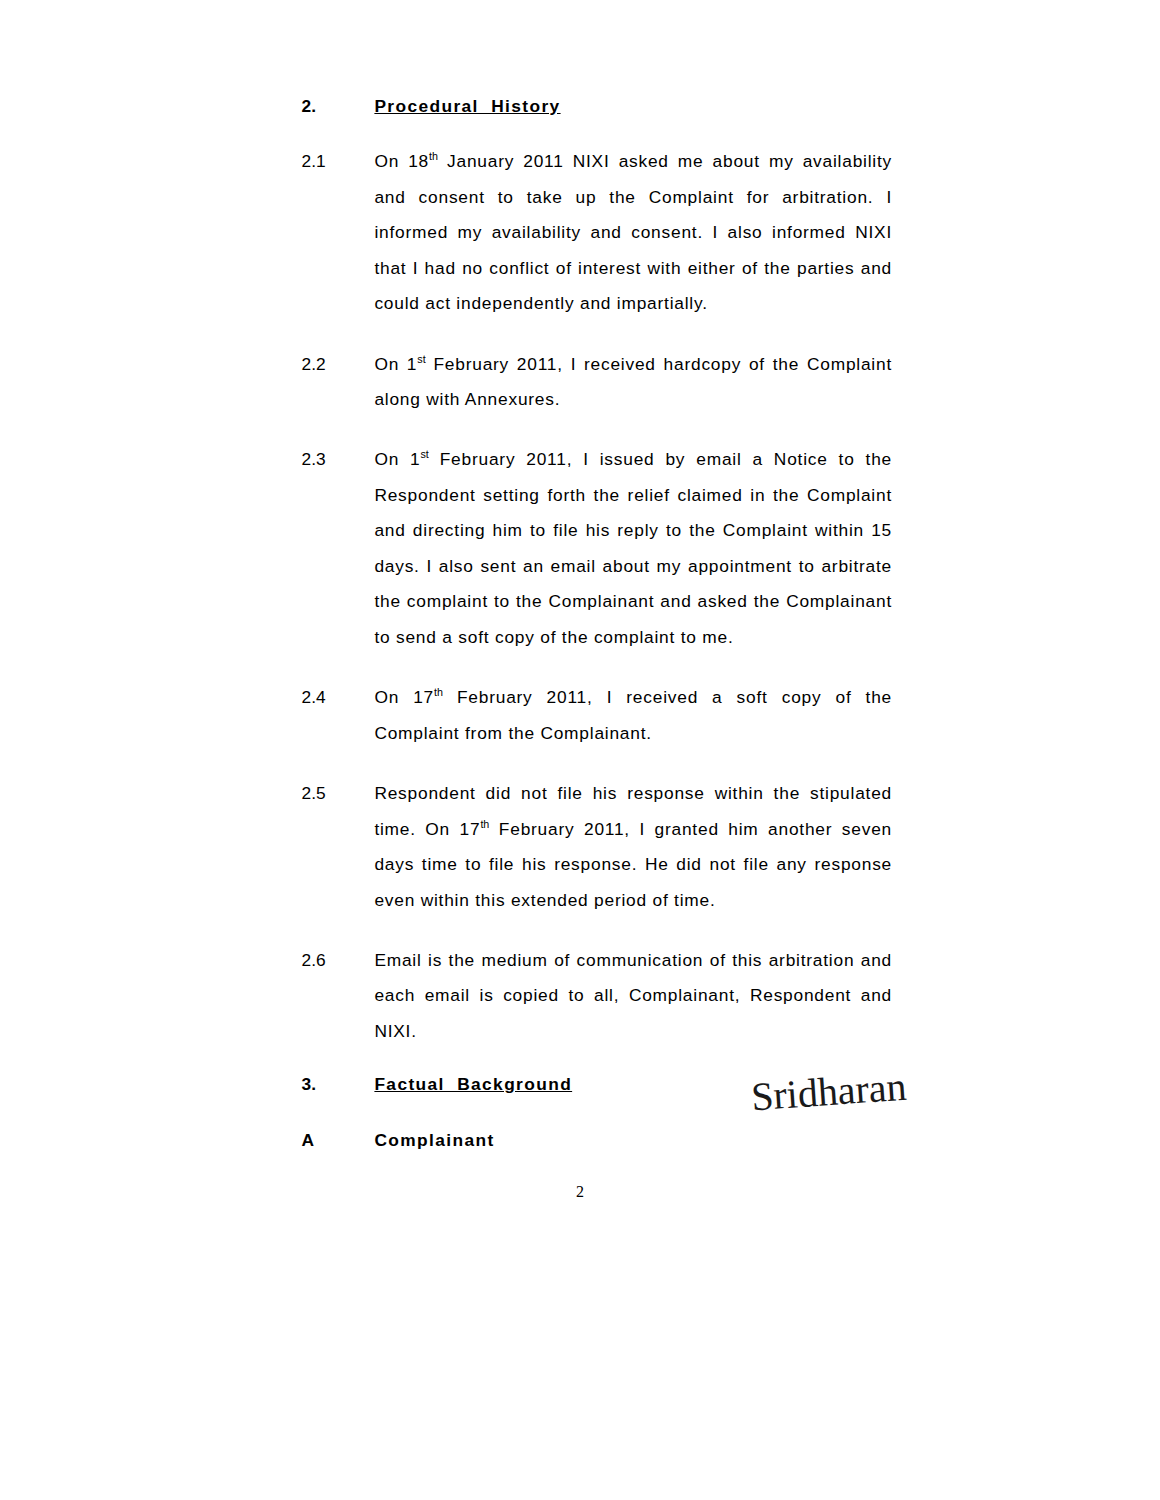2.
Procedural History
2.1
On 18th January 2011 NIXI asked me about my availability and consent to take up the Complaint for arbitration. I informed my availability and consent. I also informed NIXI that I had no conflict of interest with either of the parties and could act independently and impartially.
2.2
On 1st February 2011, I received hardcopy of the Complaint along with Annexures.
2.3
On 1st February 2011, I issued by email a Notice to the Respondent setting forth the relief claimed in the Complaint and directing him to file his reply to the Complaint within 15 days. I also sent an email about my appointment to arbitrate the complaint to the Complainant and asked the Complainant to send a soft copy of the complaint to me.
2.4
On 17th February 2011, I received a soft copy of the Complaint from the Complainant.
2.5
Respondent did not file his response within the stipulated time. On 17th February 2011, I granted him another seven days time to file his response. He did not file any response even within this extended period of time.
2.6
Email is the medium of communication of this arbitration and each email is copied to all, Complainant, Respondent and NIXI.
3.
Factual Background
A
Complainant
Sridharan
2